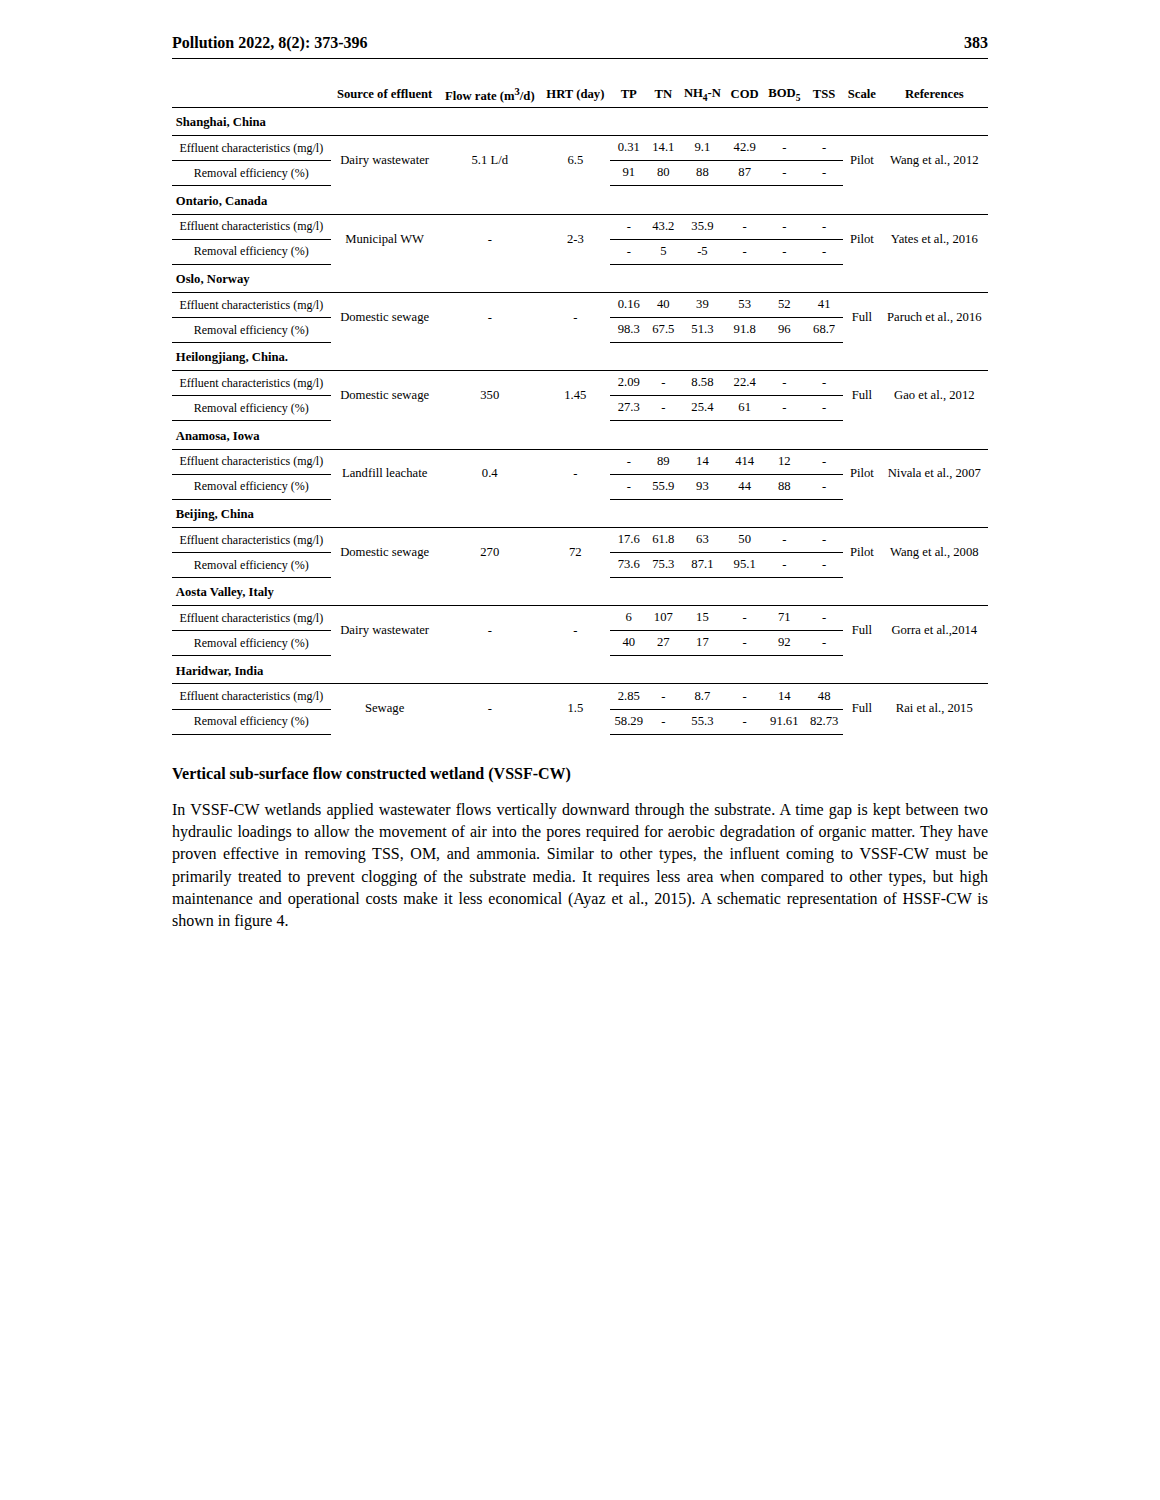Pollution 2022, 8(2): 373-396 383
| | Source of effluent | Flow rate (m 3 /d) | HRT (day) | TP | TN | NH 4 -N | COD | BOD 5 | TSS | Scale | References |
| --- | --- | --- | --- | --- | --- | --- | --- | --- | --- | --- | --- |
| Shanghai, China |
| Effluent characteristics (mg/l) | Dairy wastewater | 5.1 L/d | 6.5 | 0.31 | 14.1 | 9.1 | 42.9 | - | - | Pilot | Wang et al., 2012 |
| Removal efficiency (%) | 91 | 80 | 88 | 87 | - | - |
| Ontario, Canada |
| Effluent characteristics (mg/l) | Municipal WW | - | 2-3 | - | 43.2 | 35.9 | - | - | - | Pilot | Yates et al., 2016 |
| Removal efficiency (%) | - | 5 | -5 | - | - | - |
| Oslo, Norway |
| Effluent characteristics (mg/l) | Domestic sewage | - | - | 0.16 | 40 | 39 | 53 | 52 | 41 | Full | Paruch et al., 2016 |
| Removal efficiency (%) | 98.3 | 67.5 | 51.3 | 91.8 | 96 | 68.7 |
| Heilongjiang, China. |
| Effluent characteristics (mg/l) | Domestic sewage | 350 | 1.45 | 2.09 | - | 8.58 | 22.4 | - | - | Full | Gao et al., 2012 |
| Removal efficiency (%) | 27.3 | - | 25.4 | 61 | - | - |
| Anamosa, Iowa |
| Effluent characteristics (mg/l) | Landfill leachate | 0.4 | - | - | 89 | 14 | 414 | 12 | - | Pilot | Nivala et al., 2007 |
| Removal efficiency (%) | - | 55.9 | 93 | 44 | 88 | - |
| Beijing, China |
| Effluent characteristics (mg/l) | Domestic sewage | 270 | 72 | 17.6 | 61.8 | 63 | 50 | - | - | Pilot | Wang et al., 2008 |
| Removal efficiency (%) | 73.6 | 75.3 | 87.1 | 95.1 | - | - |
| Aosta Valley, Italy |
| Effluent characteristics (mg/l) | Dairy wastewater | - | - | 6 | 107 | 15 | - | 71 | - | Full | Gorra et al.,2014 |
| Removal efficiency (%) | 40 | 27 | 17 | - | 92 | - |
| Haridwar, India |
| Effluent characteristics (mg/l) | Sewage | - | 1.5 | 2.85 | - | 8.7 | - | 14 | 48 | Full | Rai et al., 2015 |
| Removal efficiency (%) | 58.29 | - | 55.3 | - | 91.61 | 82.73 |
Vertical sub-surface flow constructed wetland (VSSF-CW)
In VSSF-CW wetlands applied wastewater flows vertically downward through the substrate. A time gap is kept between two hydraulic loadings to allow the movement of air into the pores required for aerobic degradation of organic matter. They have proven effective in removing TSS, OM, and ammonia. Similar to other types, the influent coming to VSSF-CW must be primarily treated to prevent clogging of the substrate media. It requires less area when compared to other types, but high maintenance and operational costs make it less economical (Ayaz et al., 2015). A schematic representation of HSSF-CW is shown in figure 4.